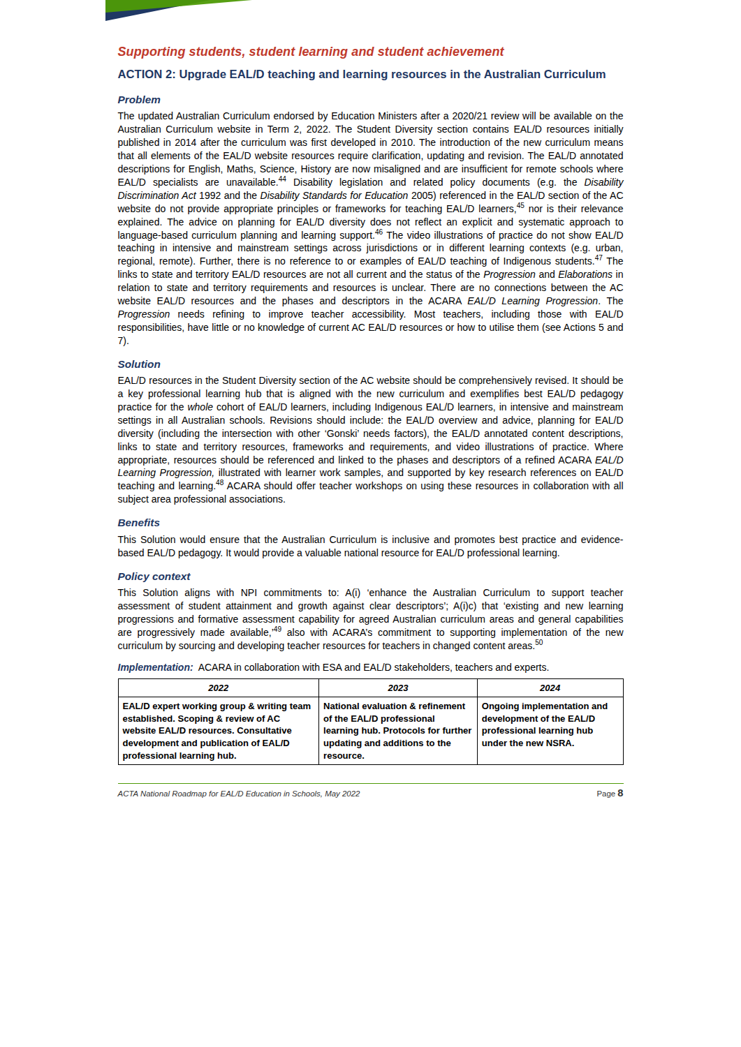Supporting students, student learning and student achievement
ACTION 2: Upgrade EAL/D teaching and learning resources in the Australian Curriculum
Problem
The updated Australian Curriculum endorsed by Education Ministers after a 2020/21 review will be available on the Australian Curriculum website in Term 2, 2022. The Student Diversity section contains EAL/D resources initially published in 2014 after the curriculum was first developed in 2010. The introduction of the new curriculum means that all elements of the EAL/D website resources require clarification, updating and revision. The EAL/D annotated descriptions for English, Maths, Science, History are now misaligned and are insufficient for remote schools where EAL/D specialists are unavailable.44 Disability legislation and related policy documents (e.g. the Disability Discrimination Act 1992 and the Disability Standards for Education 2005) referenced in the EAL/D section of the AC website do not provide appropriate principles or frameworks for teaching EAL/D learners,45 nor is their relevance explained. The advice on planning for EAL/D diversity does not reflect an explicit and systematic approach to language-based curriculum planning and learning support.46 The video illustrations of practice do not show EAL/D teaching in intensive and mainstream settings across jurisdictions or in different learning contexts (e.g. urban, regional, remote). Further, there is no reference to or examples of EAL/D teaching of Indigenous students.47 The links to state and territory EAL/D resources are not all current and the status of the Progression and Elaborations in relation to state and territory requirements and resources is unclear. There are no connections between the AC website EAL/D resources and the phases and descriptors in the ACARA EAL/D Learning Progression. The Progression needs refining to improve teacher accessibility. Most teachers, including those with EAL/D responsibilities, have little or no knowledge of current AC EAL/D resources or how to utilise them (see Actions 5 and 7).
Solution
EAL/D resources in the Student Diversity section of the AC website should be comprehensively revised. It should be a key professional learning hub that is aligned with the new curriculum and exemplifies best EAL/D pedagogy practice for the whole cohort of EAL/D learners, including Indigenous EAL/D learners, in intensive and mainstream settings in all Australian schools. Revisions should include: the EAL/D overview and advice, planning for EAL/D diversity (including the intersection with other ‘Gonski’ needs factors), the EAL/D annotated content descriptions, links to state and territory resources, frameworks and requirements, and video illustrations of practice. Where appropriate, resources should be referenced and linked to the phases and descriptors of a refined ACARA EAL/D Learning Progression, illustrated with learner work samples, and supported by key research references on EAL/D teaching and learning.48 ACARA should offer teacher workshops on using these resources in collaboration with all subject area professional associations.
Benefits
This Solution would ensure that the Australian Curriculum is inclusive and promotes best practice and evidence-based EAL/D pedagogy. It would provide a valuable national resource for EAL/D professional learning.
Policy context
This Solution aligns with NPI commitments to: A(i) ‘enhance the Australian Curriculum to support teacher assessment of student attainment and growth against clear descriptors’; A(i)c) that ‘existing and new learning progressions and formative assessment capability for agreed Australian curriculum areas and general capabilities are progressively made available,’49 also with ACARA’s commitment to supporting implementation of the new curriculum by sourcing and developing teacher resources for teachers in changed content areas.50
Implementation: ACARA in collaboration with ESA and EAL/D stakeholders, teachers and experts.
| 2022 | 2023 | 2024 |
| --- | --- | --- |
| EAL/D expert working group & writing team established. Scoping & review of AC website EAL/D resources. Consultative development and publication of EAL/D professional learning hub. | National evaluation & refinement of the EAL/D professional learning hub. Protocols for further updating and additions to the resource. | Ongoing implementation and development of the EAL/D professional learning hub under the new NSRA. |
ACTA National Roadmap for EAL/D Education in Schools, May 2022 Page 8